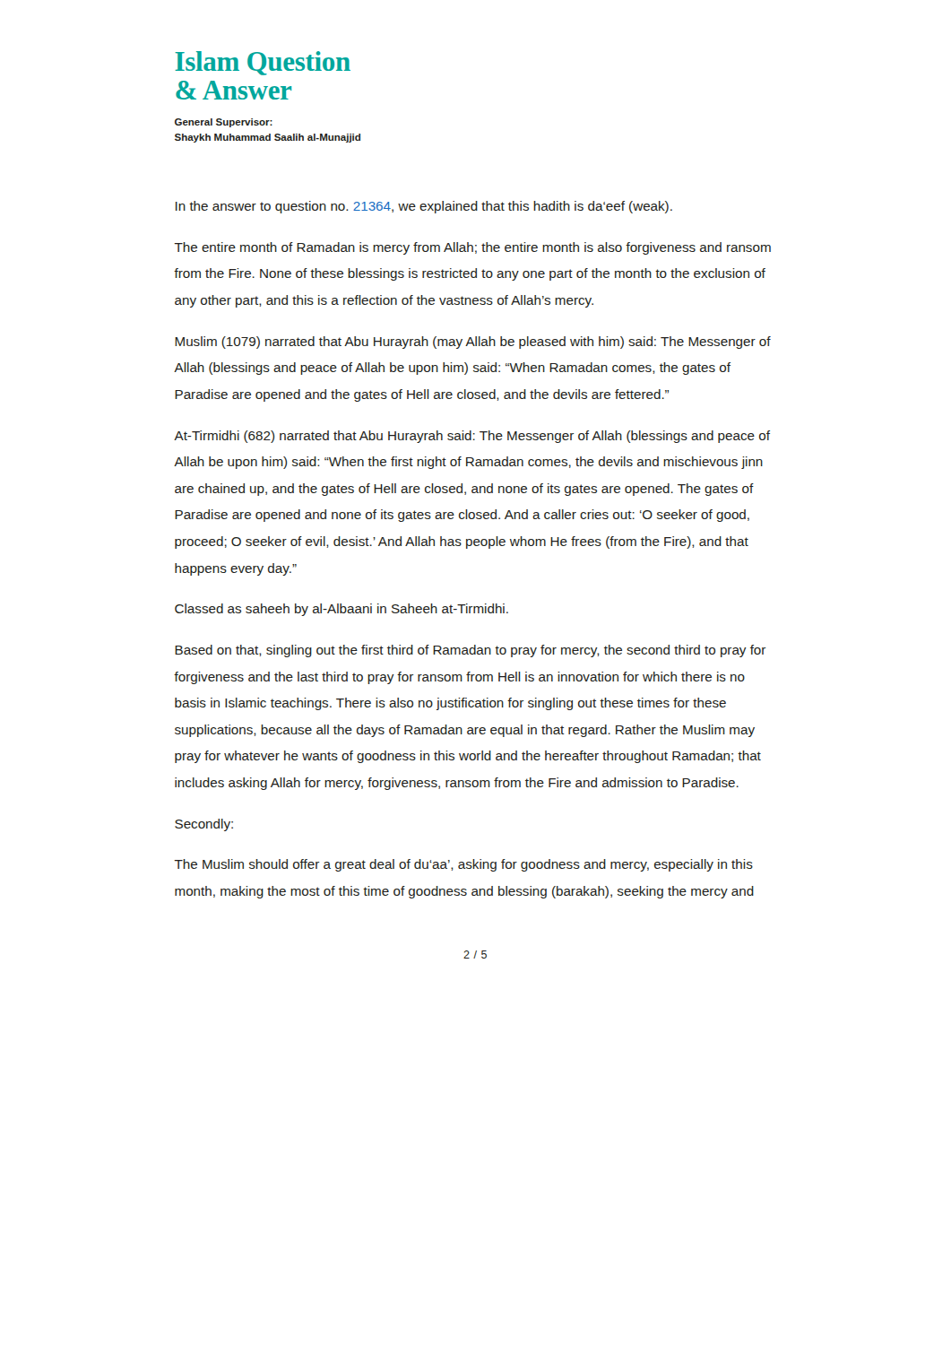Islam Question & Answer
General Supervisor:
Shaykh Muhammad Saalih al-Munajjid
In the answer to question no. 21364, we explained that this hadith is da‘eef (weak).
The entire month of Ramadan is mercy from Allah; the entire month is also forgiveness and ransom from the Fire. None of these blessings is restricted to any one part of the month to the exclusion of any other part, and this is a reflection of the vastness of Allah’s mercy.
Muslim (1079) narrated that Abu Hurayrah (may Allah be pleased with him) said: The Messenger of Allah (blessings and peace of Allah be upon him) said: “When Ramadan comes, the gates of Paradise are opened and the gates of Hell are closed, and the devils are fettered.”
At-Tirmidhi (682) narrated that Abu Hurayrah said: The Messenger of Allah (blessings and peace of Allah be upon him) said: “When the first night of Ramadan comes, the devils and mischievous jinn are chained up, and the gates of Hell are closed, and none of its gates are opened. The gates of Paradise are opened and none of its gates are closed. And a caller cries out: ‘O seeker of good, proceed; O seeker of evil, desist.’ And Allah has people whom He frees (from the Fire), and that happens every day.”
Classed as saheeh by al-Albaani in Saheeh at-Tirmidhi.
Based on that, singling out the first third of Ramadan to pray for mercy, the second third to pray for forgiveness and the last third to pray for ransom from Hell is an innovation for which there is no basis in Islamic teachings. There is also no justification for singling out these times for these supplications, because all the days of Ramadan are equal in that regard. Rather the Muslim may pray for whatever he wants of goodness in this world and the hereafter throughout Ramadan; that includes asking Allah for mercy, forgiveness, ransom from the Fire and admission to Paradise.
Secondly:
The Muslim should offer a great deal of du‘aa’, asking for goodness and mercy, especially in this month, making the most of this time of goodness and blessing (barakah), seeking the mercy and
2 / 5